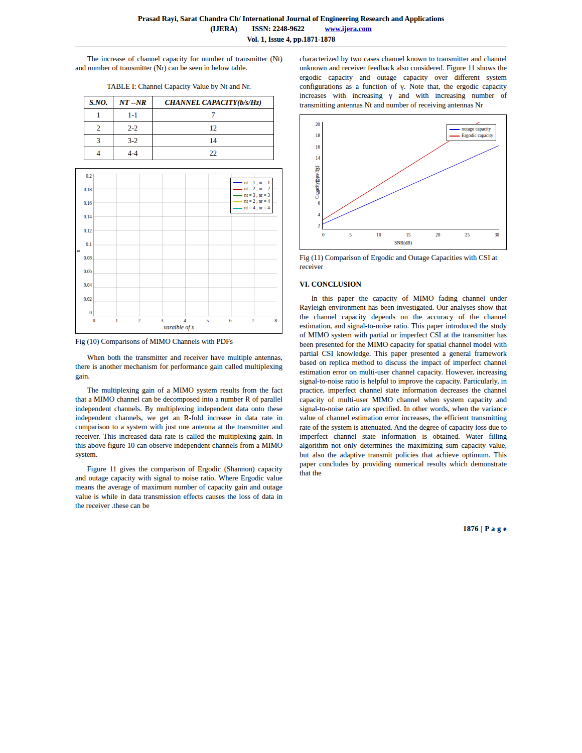Prasad Rayi, Sarat Chandra Ch/ International Journal of Engineering Research and Applications (IJERA) ISSN: 2248-9622 www.ijera.com Vol. 1, Issue 4, pp.1871-1878
The increase of channel capacity for number of transmitter (Nt) and number of transmitter (Nr) can be seen in below table.
TABLE I: Channel Capacity Value by Nt and Nr.
| S.NO. | NT --NR | CHANNEL CAPACITY(b/s/Hz) |
| --- | --- | --- |
| 1 | 1-1 | 7 |
| 2 | 2-2 | 12 |
| 3 | 3-2 | 14 |
| 4 | 4-4 | 22 |
n
0.2 0.18 0.16 0.14 0.12 0.1 0.08 0.06 0.04 0.02 0
nt = 1 , nr = 1
nt = 2 , nr = 2
nt = 3 , nr = 3
nt = 2 , nr = 4
nt = 4 , nr = 4
0 1 2 3 4 5 6 7 8
varaible of x
Fig (10) Comparisons of MIMO Channels with PDFs
When both the transmitter and receiver have multiple antennas, there is another mechanism for performance gain called multiplexing gain.
The multiplexing gain of a MIMO system results from the fact that a MIMO channel can be decomposed into a number R of parallel independent channels. By multiplexing independent data onto these independent channels, we get an R-fold increase in data rate in comparison to a system with just one antenna at the transmitter and receiver. This increased data rate is called the multiplexing gain. In this above figure 10 can observe independent channels from a MIMO system.
Figure 11 gives the comparison of Ergodic (Shannon) capacity and outage capacity with signal to noise ratio. Where Ergodic value means the average of maximum number of capacity gain and outage value is while in data transmission effects causes the loss of data in the receiver .these can be
characterized by two cases channel known to transmitter and channel unknown and receiver feedback also considered. Figure 11 shows the ergodic capacity and outage capacity over different system configurations as a function of γ. Note that, the ergodic capacity increases with increasing γ and with increasing number of transmitting antennas Nt and number of receiving antennas Nr
Capacity(bps/Hz)
20 18 16 14 12 10 8 6 4 2
outage capacity
Ergodic capacity
0 5 10 15 20 25 30
SNR(dB)
Fig (11) Comparison of Ergodic and Outage Capacities with CSI at receiver
VI. CONCLUSION
In this paper the capacity of MIMO fading channel under Rayleigh environment has been investigated. Our analyses show that the channel capacity depends on the accuracy of the channel estimation, and signal-to-noise ratio. This paper introduced the study of MIMO system with partial or imperfect CSI at the transmitter has been presented for the MIMO capacity for spatial channel model with partial CSI knowledge. This paper presented a general framework based on replica method to discuss the impact of imperfect channel estimation error on multi-user channel capacity. However, increasing signal-to-noise ratio is helpful to improve the capacity. Particularly, in practice, imperfect channel state information decreases the channel capacity of multi-user MIMO channel when system capacity and signal-to-noise ratio are specified. In other words, when the variance value of channel estimation error increases, the efficient transmitting rate of the system is attenuated. And the degree of capacity loss due to imperfect channel state information is obtained. Water filling algorithm not only determines the maximizing sum capacity value, but also the adaptive transmit policies that achieve optimum. This paper concludes by providing numerical results which demonstrate that the
1876 | P a g e